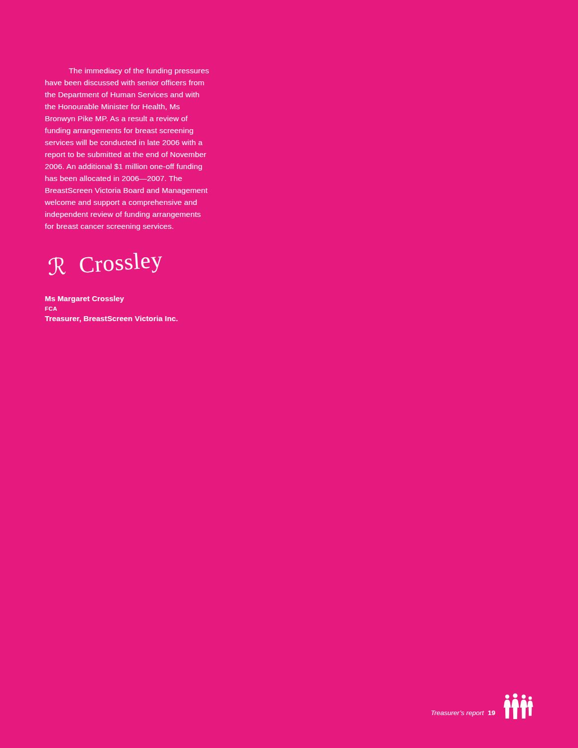The immediacy of the funding pressures have been discussed with senior officers from the Department of Human Services and with the Honourable Minister for Health, Ms Bronwyn Pike MP. As a result a review of funding arrangements for breast screening services will be conducted in late 2006 with a report to be submitted at the end of November 2006. An additional $1 million one-off funding has been allocated in 2006—2007. The BreastScreen Victoria Board and Management welcome and support a comprehensive and independent review of funding arrangements for breast cancer screening services.
ℛ Crossley
Ms Margaret Crossley
FCA
Treasurer, BreastScreen Victoria Inc.
Treasurer’s report 19